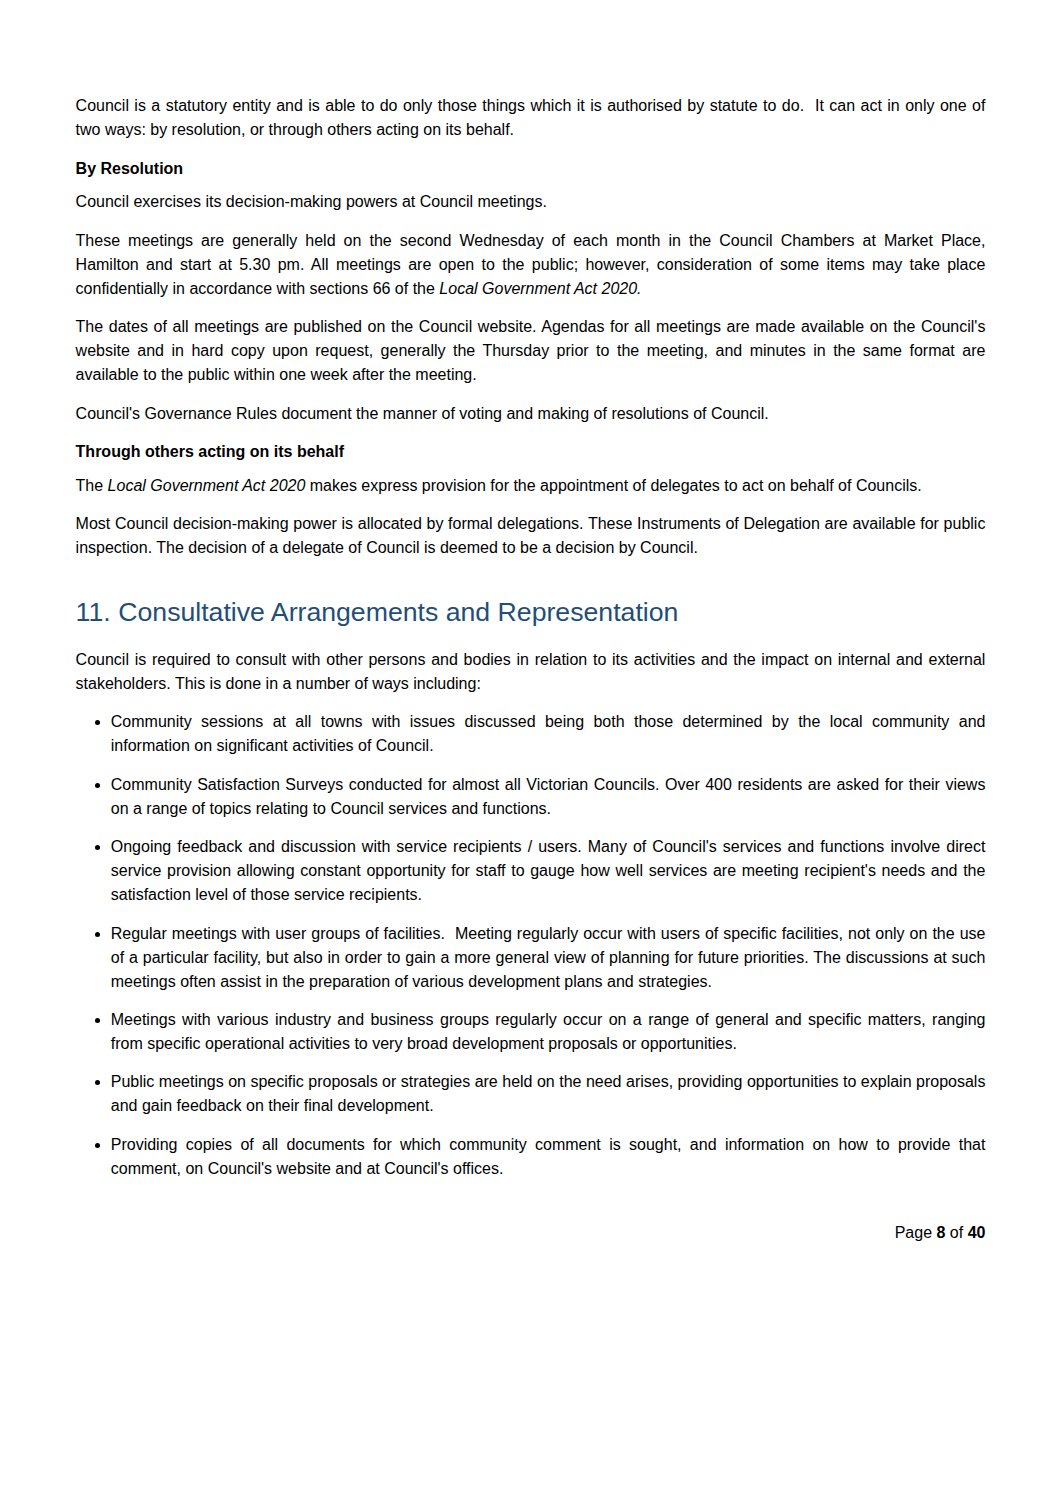Council is a statutory entity and is able to do only those things which it is authorised by statute to do. It can act in only one of two ways: by resolution, or through others acting on its behalf.
By Resolution
Council exercises its decision-making powers at Council meetings.
These meetings are generally held on the second Wednesday of each month in the Council Chambers at Market Place, Hamilton and start at 5.30 pm. All meetings are open to the public; however, consideration of some items may take place confidentially in accordance with sections 66 of the Local Government Act 2020.
The dates of all meetings are published on the Council website. Agendas for all meetings are made available on the Council's website and in hard copy upon request, generally the Thursday prior to the meeting, and minutes in the same format are available to the public within one week after the meeting.
Council's Governance Rules document the manner of voting and making of resolutions of Council.
Through others acting on its behalf
The Local Government Act 2020 makes express provision for the appointment of delegates to act on behalf of Councils.
Most Council decision-making power is allocated by formal delegations. These Instruments of Delegation are available for public inspection. The decision of a delegate of Council is deemed to be a decision by Council.
11. Consultative Arrangements and Representation
Council is required to consult with other persons and bodies in relation to its activities and the impact on internal and external stakeholders. This is done in a number of ways including:
Community sessions at all towns with issues discussed being both those determined by the local community and information on significant activities of Council.
Community Satisfaction Surveys conducted for almost all Victorian Councils. Over 400 residents are asked for their views on a range of topics relating to Council services and functions.
Ongoing feedback and discussion with service recipients / users. Many of Council's services and functions involve direct service provision allowing constant opportunity for staff to gauge how well services are meeting recipient's needs and the satisfaction level of those service recipients.
Regular meetings with user groups of facilities. Meeting regularly occur with users of specific facilities, not only on the use of a particular facility, but also in order to gain a more general view of planning for future priorities. The discussions at such meetings often assist in the preparation of various development plans and strategies.
Meetings with various industry and business groups regularly occur on a range of general and specific matters, ranging from specific operational activities to very broad development proposals or opportunities.
Public meetings on specific proposals or strategies are held on the need arises, providing opportunities to explain proposals and gain feedback on their final development.
Providing copies of all documents for which community comment is sought, and information on how to provide that comment, on Council's website and at Council's offices.
Page 8 of 40